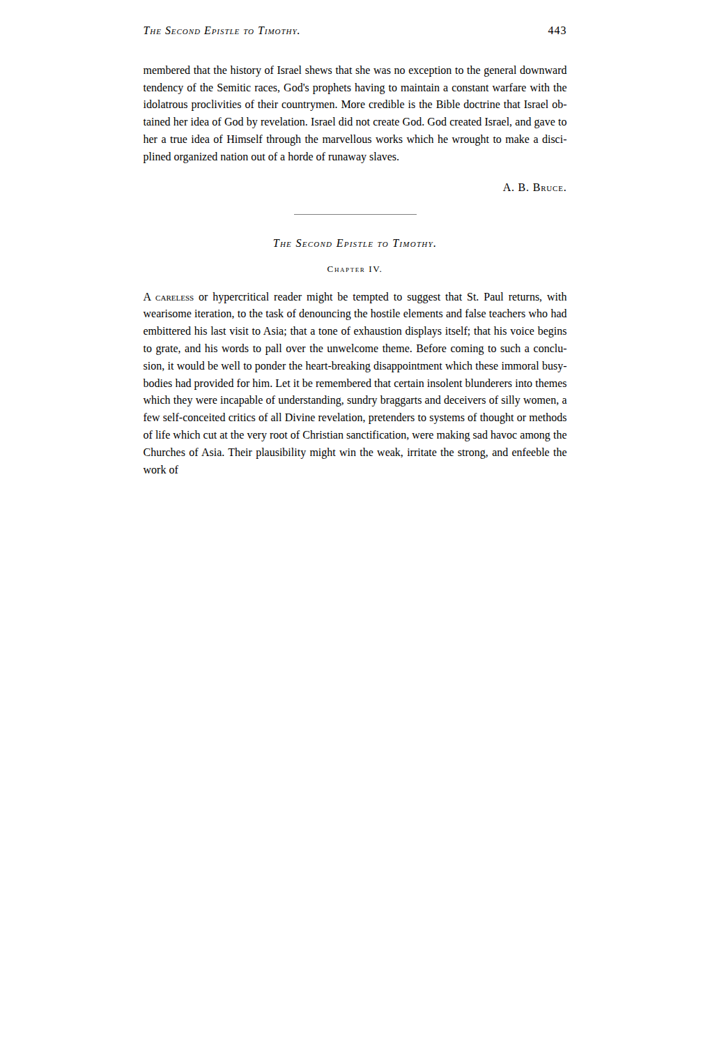The Second Epistle to Timothy. 443
membered that the history of Israel shews that she was no exception to the general downward tendency of the Semitic races, God's prophets having to maintain a constant warfare with the idolatrous proclivities of their countrymen. More credible is the Bible doctrine that Israel obtained her idea of God by revelation. Israel did not create God. God created Israel, and gave to her a true idea of Himself through the marvellous works which he wrought to make a disciplined organized nation out of a horde of runaway slaves.
A. B. Bruce.
The Second Epistle to Timothy.
Chapter IV.
A careless or hypercritical reader might be tempted to suggest that St. Paul returns, with wearisome iteration, to the task of denouncing the hostile elements and false teachers who had embittered his last visit to Asia; that a tone of exhaustion displays itself; that his voice begins to grate, and his words to pall over the unwelcome theme. Before coming to such a conclusion, it would be well to ponder the heart-breaking disappointment which these immoral busybodies had provided for him. Let it be remembered that certain insolent blunderers into themes which they were incapable of understanding, sundry braggarts and deceivers of silly women, a few self-conceited critics of all Divine revelation, pretenders to systems of thought or methods of life which cut at the very root of Christian sanctification, were making sad havoc among the Churches of Asia. Their plausibility might win the weak, irritate the strong, and enfeeble the work of